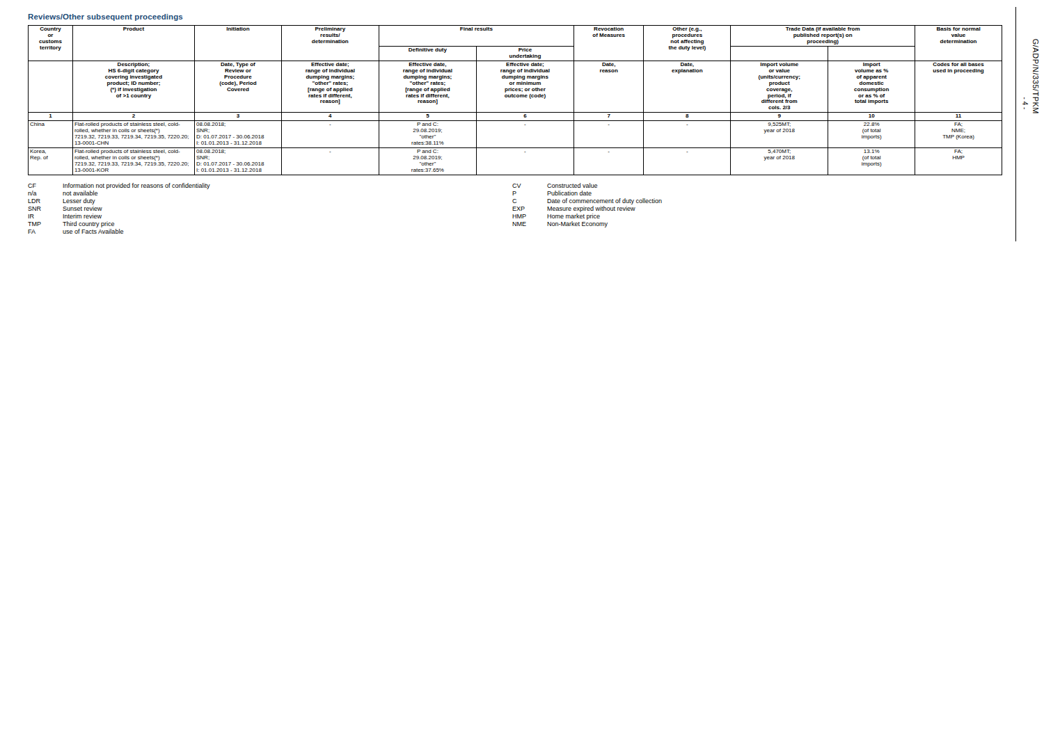Reviews/Other subsequent proceedings
| Country or customs territory | Product | Initiation | Preliminary results/ determination | Final results | Revocation of Measures | Other (e.g., procedures not affecting the duty level) | Trade Data (if available from published report(s) on proceeding) | Basis for normal value determination |
| --- | --- | --- | --- | --- | --- | --- | --- | --- |
| Definitive duty | Price undertaking | | |
| | Description; HS 6-digit category covering investigated product; ID number; (*) if investigation of >1 country | Date, Type of Review or Procedure (code), Period Covered | Effective date; range of individual dumping margins; "other" rates; [range of applied rates if different, reason] | Effective date, range of individual dumping margins; "other" rates; [range of applied rates if different, reason] | Effective date; range of individual dumping margins or minimum prices; or other outcome (code) | Date, reason | Date, explanation | Import volume or value (units/currency; product coverage, period, if different from cols. 2/3 | Import volume as % of apparent domestic consumption or as % of total imports | Codes for all bases used in proceeding |
| 1 | 2 | 3 | 4 | 5 | 6 | 7 | 8 | 9 | 10 | 11 |
| China | Flat-rolled products of stainless steel, cold-rolled, whether in coils or sheets(*) 7219.32, 7219.33, 7219.34, 7219.35, 7220.20; 13-0001-CHN | 08.08.2018; SNR; D: 01.07.2017 - 30.06.2018 I: 01.01.2013 - 31.12.2018 | - | P and C: 29.08.2019; "other" rates:38.11% | - | - | - | 9,525MT; year of 2018 | 22.8% (of total imports) | FA; NME; TMP (Korea) |
| Korea, Rep. of | Flat-rolled products of stainless steel, cold-rolled, whether in coils or sheets(*) 7219.32, 7219.33, 7219.34, 7219.35, 7220.20; 13-0001-KOR | 08.08.2018; SNR; D: 01.07.2017 - 30.06.2018 I: 01.01.2013 - 31.12.2018 | - | P and C: 29.08.2019; "other" rates:37.65% | - | - | - | 5,470MT; year of 2018 | 13.1% (of total imports) | FA; HMP |
| CF | Information not provided for reasons of confidentiality | CV | Constructed value |
| n/a | not available | P | Publication date |
| LDR | Lesser duty | C | Date of commencement of duty collection |
| SNR | Sunset review | EXP | Measure expired without review |
| IR | Interim review | HMP | Home market price |
| TMP | Third country price | NME | Non-Market Economy |
| FA | use of Facts Available | | |
G/ADP/N/335/TPKM
- 4 -